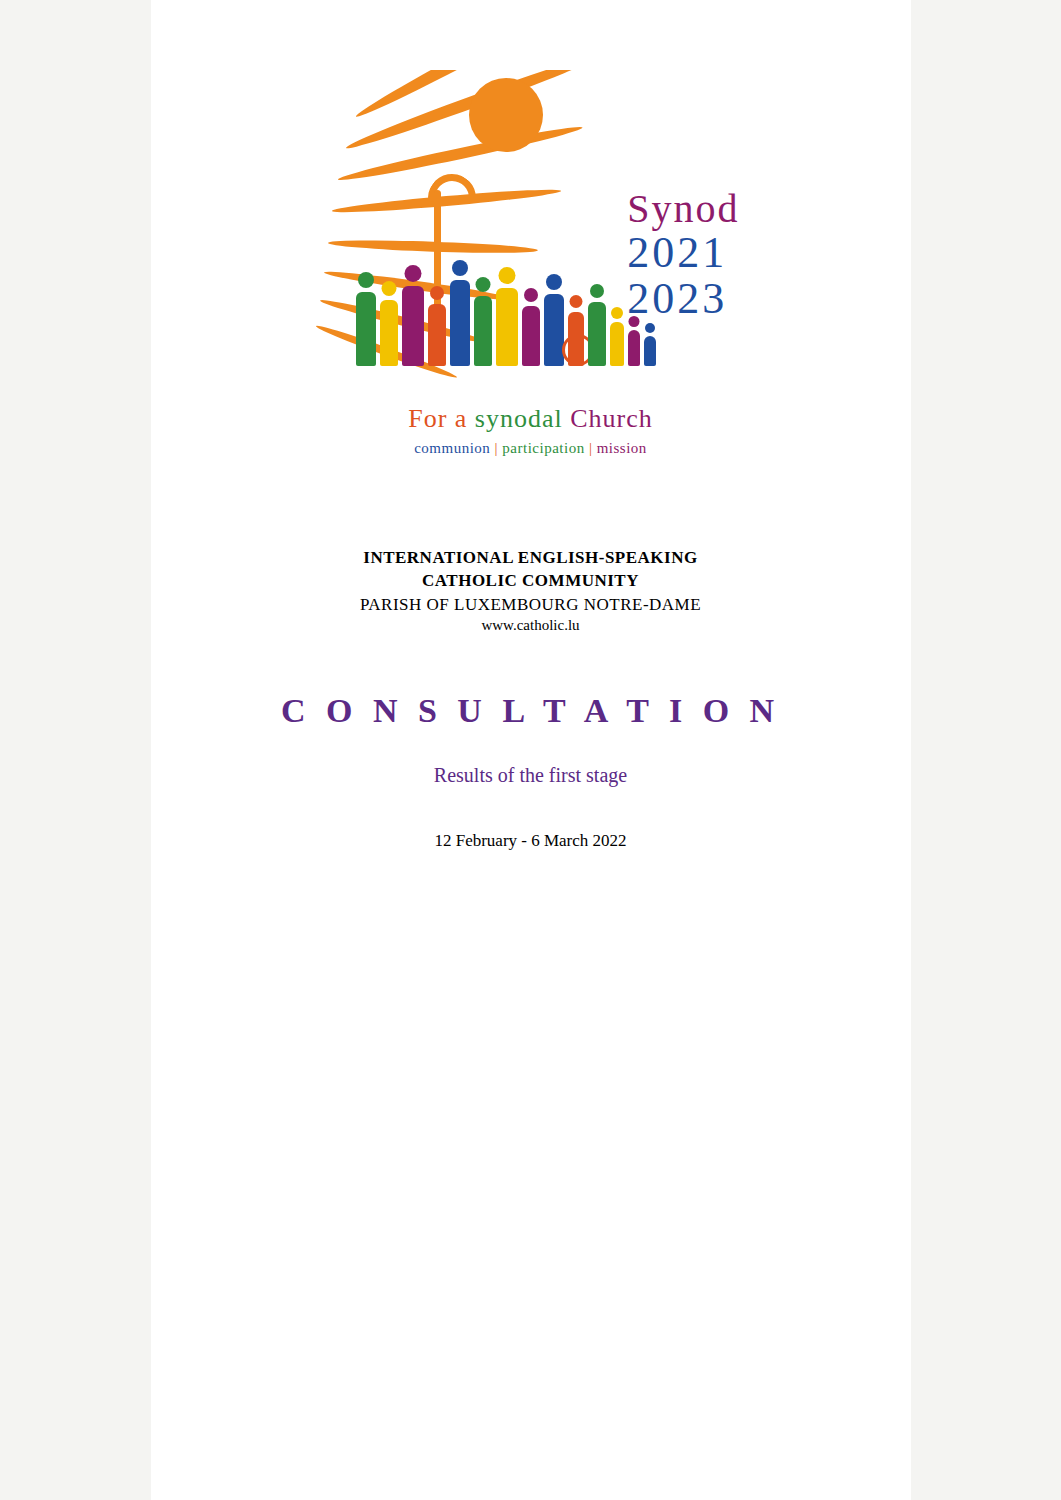Synod
2021
2023
For a synodal Church
communion | participation | mission
International English-Speaking
Catholic Community
Parish of Luxembourg Notre-Dame
www.catholic.lu
C O N S U L T A T I O N
Results of the first stage
12 February - 6 March 2022